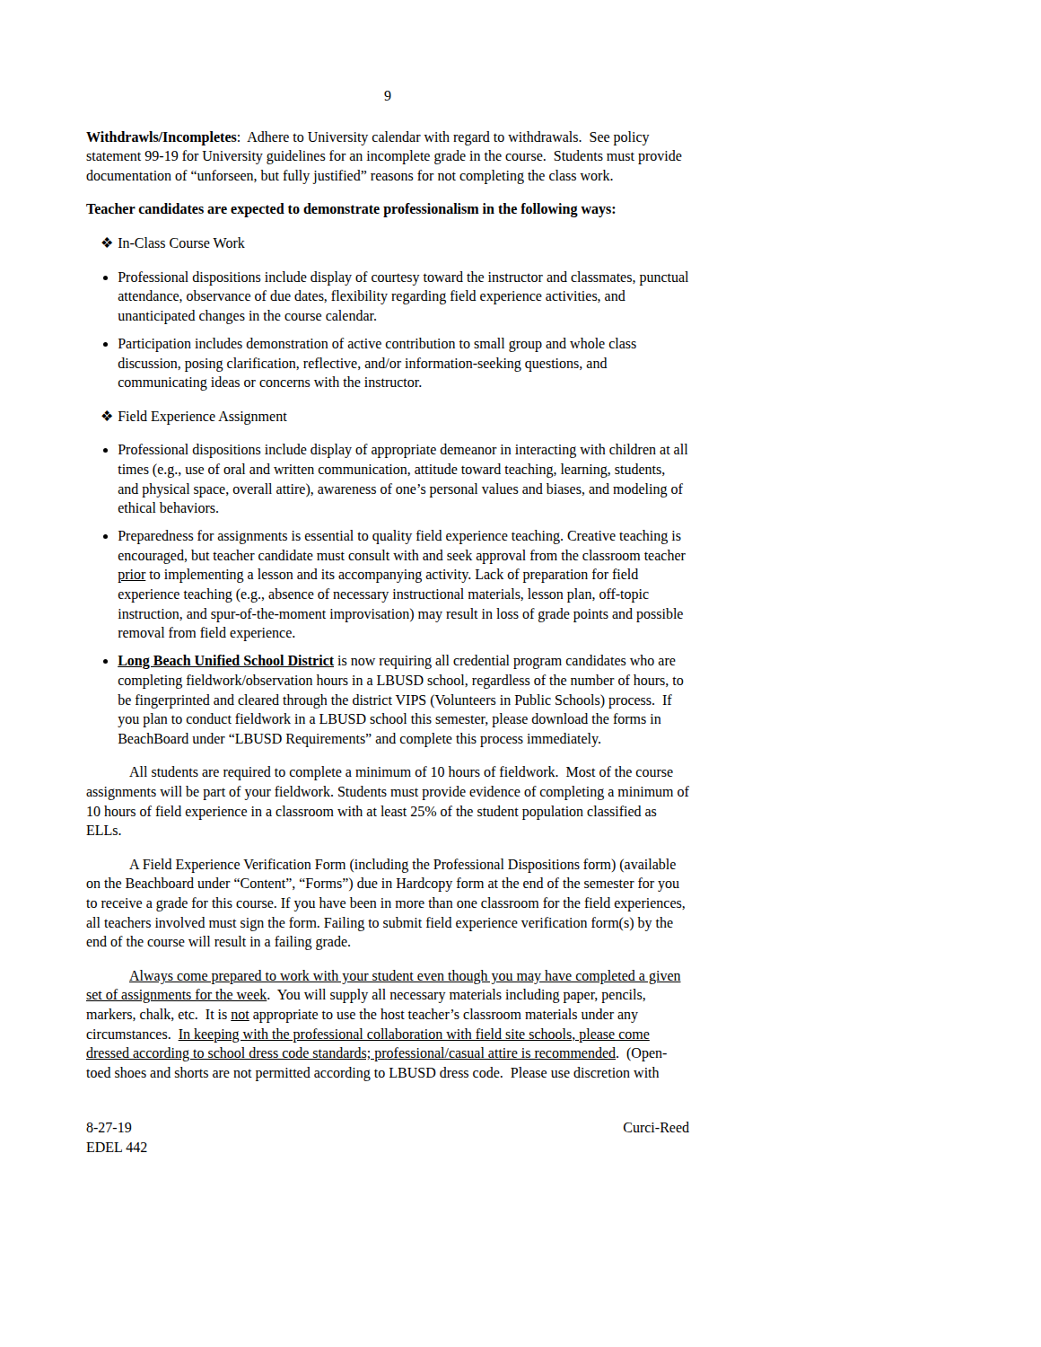9
Withdrawls/Incompletes: Adhere to University calendar with regard to withdrawals. See policy statement 99-19 for University guidelines for an incomplete grade in the course. Students must provide documentation of “unforseen, but fully justified” reasons for not completing the class work.
Teacher candidates are expected to demonstrate professionalism in the following ways:
In-Class Course Work
Professional dispositions include display of courtesy toward the instructor and classmates, punctual attendance, observance of due dates, flexibility regarding field experience activities, and unanticipated changes in the course calendar.
Participation includes demonstration of active contribution to small group and whole class discussion, posing clarification, reflective, and/or information-seeking questions, and communicating ideas or concerns with the instructor.
Field Experience Assignment
Professional dispositions include display of appropriate demeanor in interacting with children at all times (e.g., use of oral and written communication, attitude toward teaching, learning, students, and physical space, overall attire), awareness of one’s personal values and biases, and modeling of ethical behaviors.
Preparedness for assignments is essential to quality field experience teaching. Creative teaching is encouraged, but teacher candidate must consult with and seek approval from the classroom teacher prior to implementing a lesson and its accompanying activity. Lack of preparation for field experience teaching (e.g., absence of necessary instructional materials, lesson plan, off-topic instruction, and spur-of-the-moment improvisation) may result in loss of grade points and possible removal from field experience.
Long Beach Unified School District is now requiring all credential program candidates who are completing fieldwork/observation hours in a LBUSD school, regardless of the number of hours, to be fingerprinted and cleared through the district VIPS (Volunteers in Public Schools) process. If you plan to conduct fieldwork in a LBUSD school this semester, please download the forms in BeachBoard under “LBUSD Requirements” and complete this process immediately.
All students are required to complete a minimum of 10 hours of fieldwork. Most of the course assignments will be part of your fieldwork. Students must provide evidence of completing a minimum of 10 hours of field experience in a classroom with at least 25% of the student population classified as ELLs.
A Field Experience Verification Form (including the Professional Dispositions form) (available on the Beachboard under “Content”, “Forms”) due in Hardcopy form at the end of the semester for you to receive a grade for this course. If you have been in more than one classroom for the field experiences, all teachers involved must sign the form. Failing to submit field experience verification form(s) by the end of the course will result in a failing grade.
Always come prepared to work with your student even though you may have completed a given set of assignments for the week. You will supply all necessary materials including paper, pencils, markers, chalk, etc. It is not appropriate to use the host teacher’s classroom materials under any circumstances. In keeping with the professional collaboration with field site schools, please come dressed according to school dress code standards; professional/casual attire is recommended. (Open-toed shoes and shorts are not permitted according to LBUSD dress code. Please use discretion with
8-27-19
EDEL 442
Curci-Reed